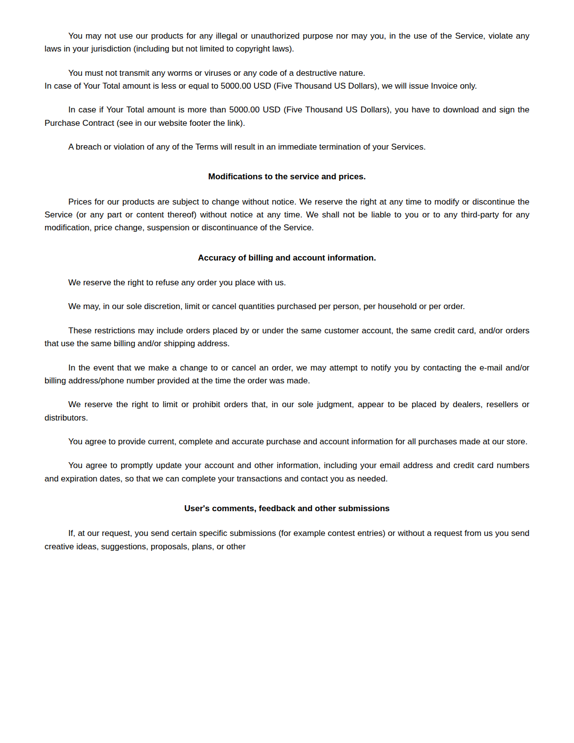You may not use our products for any illegal or unauthorized purpose nor may you, in the use of the Service, violate any laws in your jurisdiction (including but not limited to copyright laws).
You must not transmit any worms or viruses or any code of a destructive nature.
In case of Your Total amount is less or equal to 5000.00 USD (Five Thousand US Dollars), we will issue Invoice only.
In case if Your Total amount is more than 5000.00 USD (Five Thousand US Dollars), you have to download and sign the Purchase Contract (see in our website footer the link).
A breach or violation of any of the Terms will result in an immediate termination of your Services.
Modifications to the service and prices.
Prices for our products are subject to change without notice. We reserve the right at any time to modify or discontinue the Service (or any part or content thereof) without notice at any time. We shall not be liable to you or to any third-party for any modification, price change, suspension or discontinuance of the Service.
Accuracy of billing and account information.
We reserve the right to refuse any order you place with us.
We may, in our sole discretion, limit or cancel quantities purchased per person, per household or per order.
These restrictions may include orders placed by or under the same customer account, the same credit card, and/or orders that use the same billing and/or shipping address.
In the event that we make a change to or cancel an order, we may attempt to notify you by contacting the e-mail and/or billing address/phone number provided at the time the order was made.
We reserve the right to limit or prohibit orders that, in our sole judgment, appear to be placed by dealers, resellers or distributors.
You agree to provide current, complete and accurate purchase and account information for all purchases made at our store.
You agree to promptly update your account and other information, including your email address and credit card numbers and expiration dates, so that we can complete your transactions and contact you as needed.
User's comments, feedback and other submissions
If, at our request, you send certain specific submissions (for example contest entries) or without a request from us you send creative ideas, suggestions, proposals, plans, or other